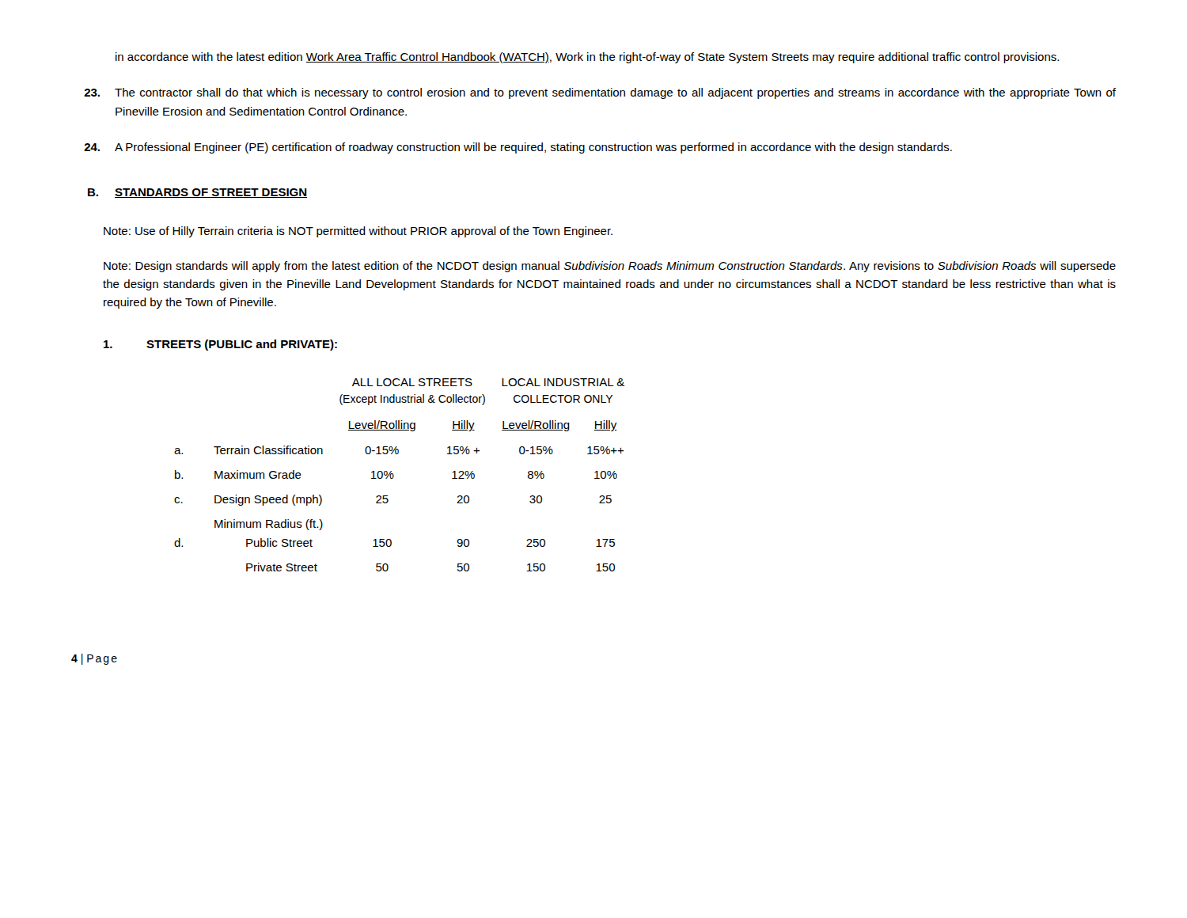in accordance with the latest edition Work Area Traffic Control Handbook (WATCH), Work in the right-of-way of State System Streets may require additional traffic control provisions.
23. The contractor shall do that which is necessary to control erosion and to prevent sedimentation damage to all adjacent properties and streams in accordance with the appropriate Town of Pineville Erosion and Sedimentation Control Ordinance.
24. A Professional Engineer (PE) certification of roadway construction will be required, stating construction was performed in accordance with the design standards.
B. STANDARDS OF STREET DESIGN
Note: Use of Hilly Terrain criteria is NOT permitted without PRIOR approval of the Town Engineer.
Note: Design standards will apply from the latest edition of the NCDOT design manual Subdivision Roads Minimum Construction Standards. Any revisions to Subdivision Roads will supersede the design standards given in the Pineville Land Development Standards for NCDOT maintained roads and under no circumstances shall a NCDOT standard be less restrictive than what is required by the Town of Pineville.
1. STREETS (PUBLIC and PRIVATE):
| | | ALL LOCAL STREETS | LOCAL INDUSTRIAL & |
| | | (Except Industrial & Collector) | COLLECTOR ONLY |
| | | Level/Rolling | Hilly | Level/Rolling | Hilly |
| a. | Terrain Classification | 0-15% | 15% + | 0-15% | 15%++ |
| b. | Maximum Grade | 10% | 12% | 8% | 10% |
| c. | Design Speed (mph) | 25 | 20 | 30 | 25 |
| d. | Minimum Radius (ft.) Public Street | 150 | 90 | 250 | 175 |
| | Private Street | 50 | 50 | 150 | 150 |
4 | Page